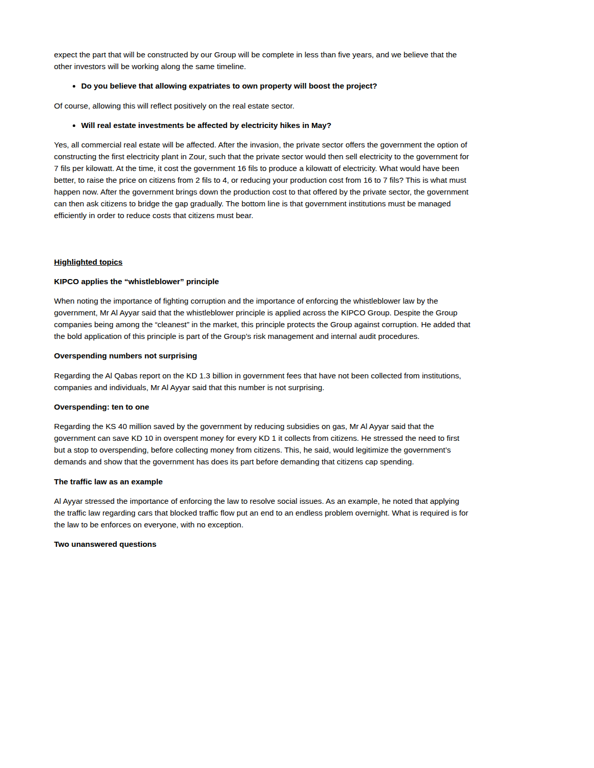expect the part that will be constructed by our Group will be complete in less than five years, and we believe that the other investors will be working along the same timeline.
Do you believe that allowing expatriates to own property will boost the project?
Of course, allowing this will reflect positively on the real estate sector.
Will real estate investments be affected by electricity hikes in May?
Yes, all commercial real estate will be affected. After the invasion, the private sector offers the government the option of constructing the first electricity plant in Zour, such that the private sector would then sell electricity to the government for 7 fils per kilowatt. At the time, it cost the government 16 fils to produce a kilowatt of electricity. What would have been better, to raise the price on citizens from 2 fils to 4, or reducing your production cost from 16 to 7 fils? This is what must happen now. After the government brings down the production cost to that offered by the private sector, the government can then ask citizens to bridge the gap gradually. The bottom line is that government institutions must be managed efficiently in order to reduce costs that citizens must bear.
Highlighted topics
KIPCO applies the “whistleblower” principle
When noting the importance of fighting corruption and the importance of enforcing the whistleblower law by the government, Mr Al Ayyar said that the whistleblower principle is applied across the KIPCO Group. Despite the Group companies being among the “cleanest” in the market, this principle protects the Group against corruption. He added that the bold application of this principle is part of the Group’s risk management and internal audit procedures.
Overspending numbers not surprising
Regarding the Al Qabas report on the KD 1.3 billion in government fees that have not been collected from institutions, companies and individuals, Mr Al Ayyar said that this number is not surprising.
Overspending: ten to one
Regarding the KS 40 million saved by the government by reducing subsidies on gas, Mr Al Ayyar said that the government can save KD 10 in overspent money for every KD 1 it collects from citizens. He stressed the need to first but a stop to overspending, before collecting money from citizens. This, he said, would legitimize the government’s demands and show that the government has does its part before demanding that citizens cap spending.
The traffic law as an example
Al Ayyar stressed the importance of enforcing the law to resolve social issues. As an example, he noted that applying the traffic law regarding cars that blocked traffic flow put an end to an endless problem overnight. What is required is for the law to be enforces on everyone, with no exception.
Two unanswered questions